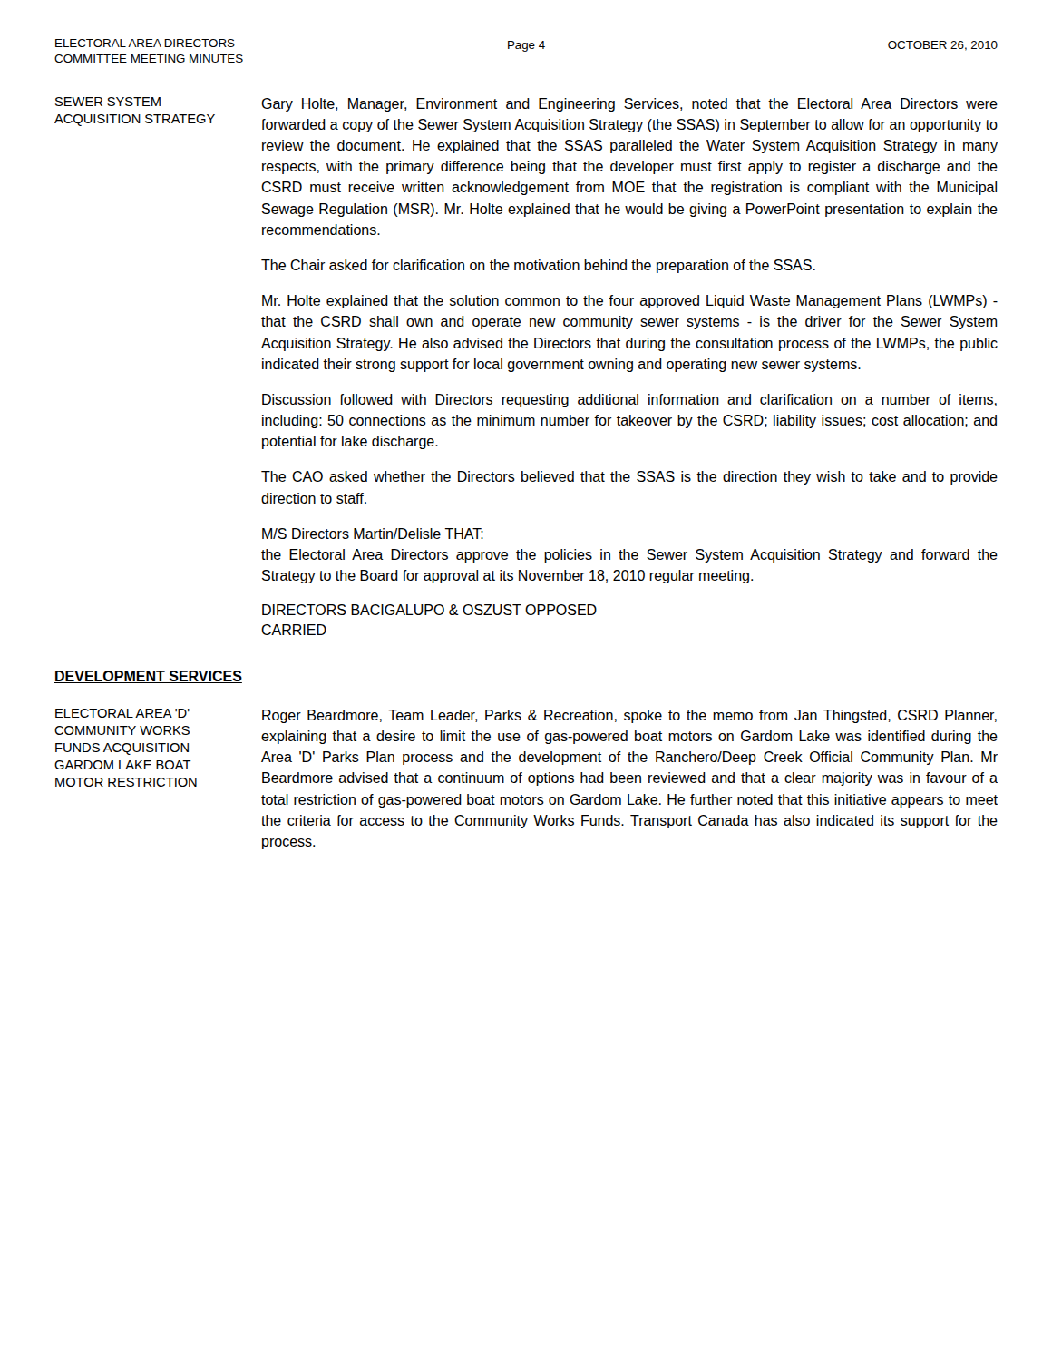Electoral Area Directors
Committee Meeting Minutes
Page 4
October 26, 2010
Sewer System Acquisition Strategy
Gary Holte, Manager, Environment and Engineering Services, noted that the Electoral Area Directors were forwarded a copy of the Sewer System Acquisition Strategy (the SSAS) in September to allow for an opportunity to review the document. He explained that the SSAS paralleled the Water System Acquisition Strategy in many respects, with the primary difference being that the developer must first apply to register a discharge and the CSRD must receive written acknowledgement from MOE that the registration is compliant with the Municipal Sewage Regulation (MSR). Mr. Holte explained that he would be giving a PowerPoint presentation to explain the recommendations.
The Chair asked for clarification on the motivation behind the preparation of the SSAS.
Mr. Holte explained that the solution common to the four approved Liquid Waste Management Plans (LWMPs) - that the CSRD shall own and operate new community sewer systems - is the driver for the Sewer System Acquisition Strategy. He also advised the Directors that during the consultation process of the LWMPs, the public indicated their strong support for local government owning and operating new sewer systems.
Discussion followed with Directors requesting additional information and clarification on a number of items, including: 50 connections as the minimum number for takeover by the CSRD; liability issues; cost allocation; and potential for lake discharge.
The CAO asked whether the Directors believed that the SSAS is the direction they wish to take and to provide direction to staff.
M/S Directors Martin/Delisle THAT:
the Electoral Area Directors approve the policies in the Sewer System Acquisition Strategy and forward the Strategy to the Board for approval at its November 18, 2010 regular meeting.
DIRECTORS BACIGALUPO & OSZUST OPPOSED CARRIED
Development Services
Electoral Area 'D' Community Works Funds Acquisition Gardom Lake Boat Motor Restriction
Roger Beardmore, Team Leader, Parks & Recreation, spoke to the memo from Jan Thingsted, CSRD Planner, explaining that a desire to limit the use of gas-powered boat motors on Gardom Lake was identified during the Area 'D' Parks Plan process and the development of the Ranchero/Deep Creek Official Community Plan. Mr Beardmore advised that a continuum of options had been reviewed and that a clear majority was in favour of a total restriction of gas-powered boat motors on Gardom Lake. He further noted that this initiative appears to meet the criteria for access to the Community Works Funds. Transport Canada has also indicated its support for the process.